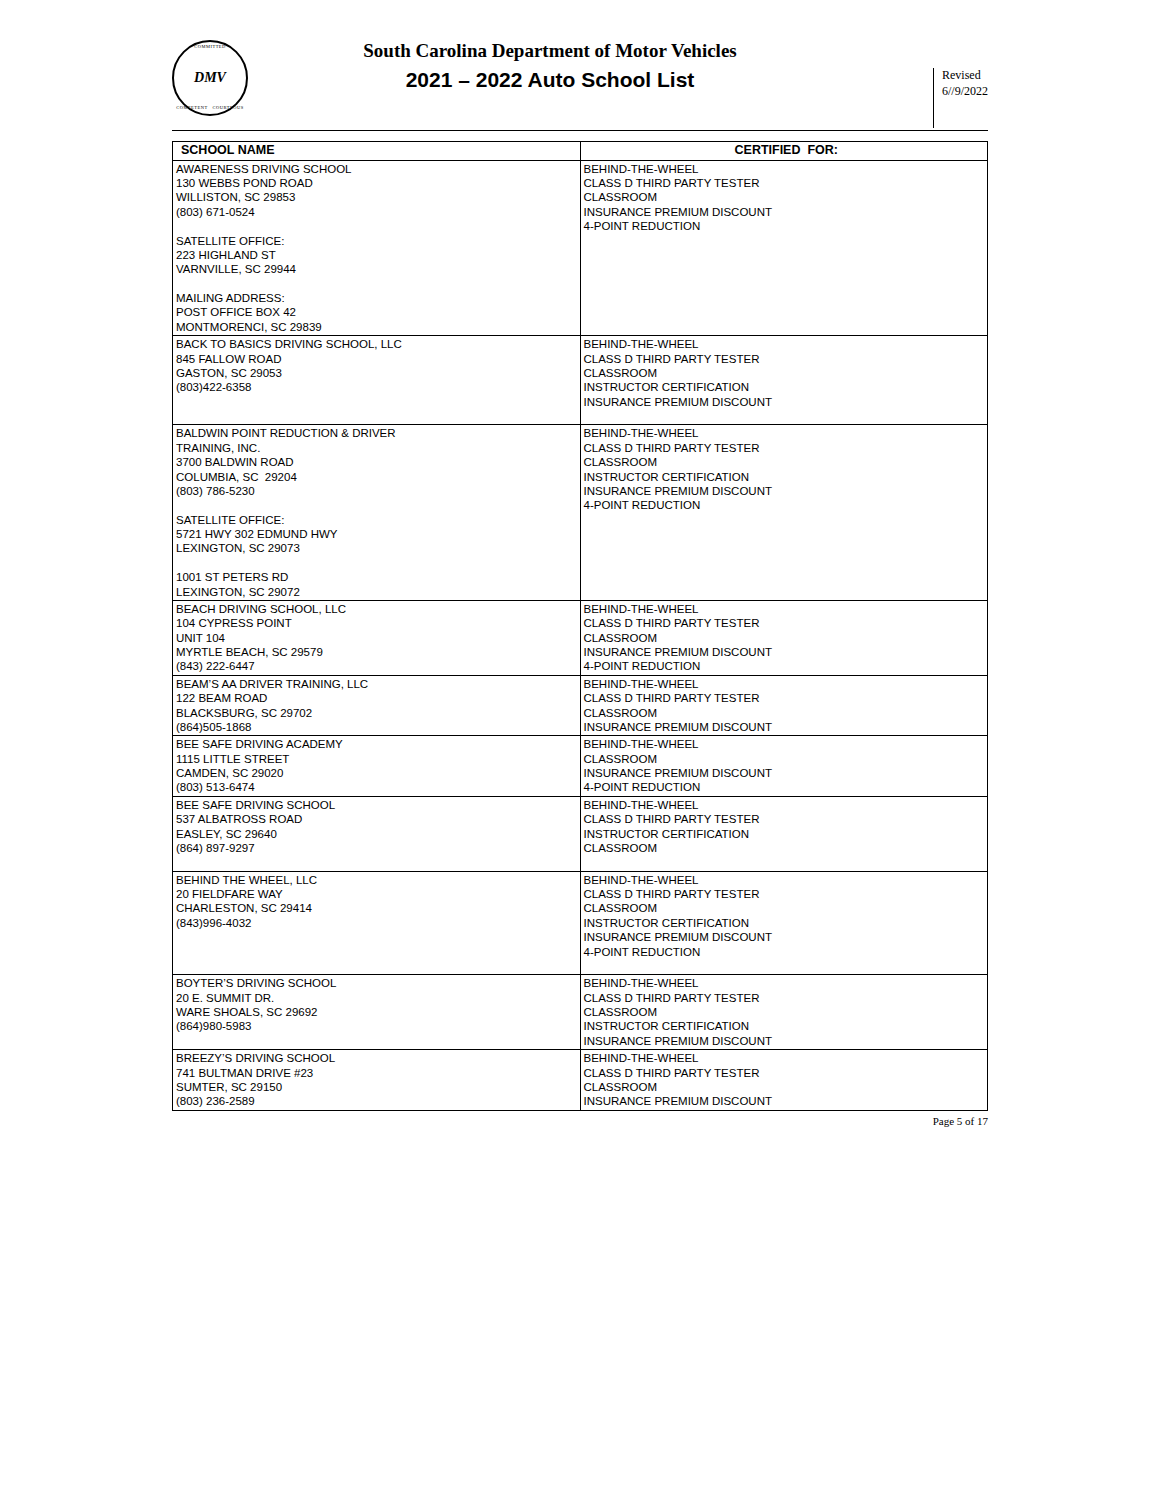COMMITTED
DMV
COMPETENT COURTEOUS
South Carolina Department of Motor Vehicles
2021 – 2022 Auto School List
Revised
6//9/2022
| SCHOOL NAME | CERTIFIED FOR: |
| --- | --- |
| AWARENESS DRIVING SCHOOL 130 WEBBS POND ROAD WILLISTON, SC 29853 (803) 671-0524 SATELLITE OFFICE: 223 HIGHLAND ST VARNVILLE, SC 29944 MAILING ADDRESS: POST OFFICE BOX 42 MONTMORENCI, SC 29839 | BEHIND-THE-WHEEL CLASS D THIRD PARTY TESTER CLASSROOM INSURANCE PREMIUM DISCOUNT 4-POINT REDUCTION |
| BACK TO BASICS DRIVING SCHOOL, LLC 845 FALLOW ROAD GASTON, SC 29053 (803)422-6358 | BEHIND-THE-WHEEL CLASS D THIRD PARTY TESTER CLASSROOM INSTRUCTOR CERTIFICATION INSURANCE PREMIUM DISCOUNT |
| BALDWIN POINT REDUCTION & DRIVER TRAINING, INC. 3700 BALDWIN ROAD COLUMBIA, SC 29204 (803) 786-5230 SATELLITE OFFICE: 5721 HWY 302 EDMUND HWY LEXINGTON, SC 29073 1001 ST PETERS RD LEXINGTON, SC 29072 | BEHIND-THE-WHEEL CLASS D THIRD PARTY TESTER CLASSROOM INSTRUCTOR CERTIFICATION INSURANCE PREMIUM DISCOUNT 4-POINT REDUCTION |
| BEACH DRIVING SCHOOL, LLC 104 CYPRESS POINT UNIT 104 MYRTLE BEACH, SC 29579 (843) 222-6447 | BEHIND-THE-WHEEL CLASS D THIRD PARTY TESTER CLASSROOM INSURANCE PREMIUM DISCOUNT 4-POINT REDUCTION |
| BEAM’S AA DRIVER TRAINING, LLC 122 BEAM ROAD BLACKSBURG, SC 29702 (864)505-1868 | BEHIND-THE-WHEEL CLASS D THIRD PARTY TESTER CLASSROOM INSURANCE PREMIUM DISCOUNT |
| BEE SAFE DRIVING ACADEMY 1115 LITTLE STREET CAMDEN, SC 29020 (803) 513-6474 | BEHIND-THE-WHEEL CLASSROOM INSURANCE PREMIUM DISCOUNT 4-POINT REDUCTION |
| BEE SAFE DRIVING SCHOOL 537 ALBATROSS ROAD EASLEY, SC 29640 (864) 897-9297 | BEHIND-THE-WHEEL CLASS D THIRD PARTY TESTER INSTRUCTOR CERTIFICATION CLASSROOM |
| BEHIND THE WHEEL, LLC 20 FIELDFARE WAY CHARLESTON, SC 29414 (843)996-4032 | BEHIND-THE-WHEEL CLASS D THIRD PARTY TESTER CLASSROOM INSTRUCTOR CERTIFICATION INSURANCE PREMIUM DISCOUNT 4-POINT REDUCTION |
| BOYTER’S DRIVING SCHOOL 20 E. SUMMIT DR. WARE SHOALS, SC 29692 (864)980-5983 | BEHIND-THE-WHEEL CLASS D THIRD PARTY TESTER CLASSROOM INSTRUCTOR CERTIFICATION INSURANCE PREMIUM DISCOUNT |
| BREEZY’S DRIVING SCHOOL 741 BULTMAN DRIVE #23 SUMTER, SC 29150 (803) 236-2589 | BEHIND-THE-WHEEL CLASS D THIRD PARTY TESTER CLASSROOM INSURANCE PREMIUM DISCOUNT |
Page 5 of 17